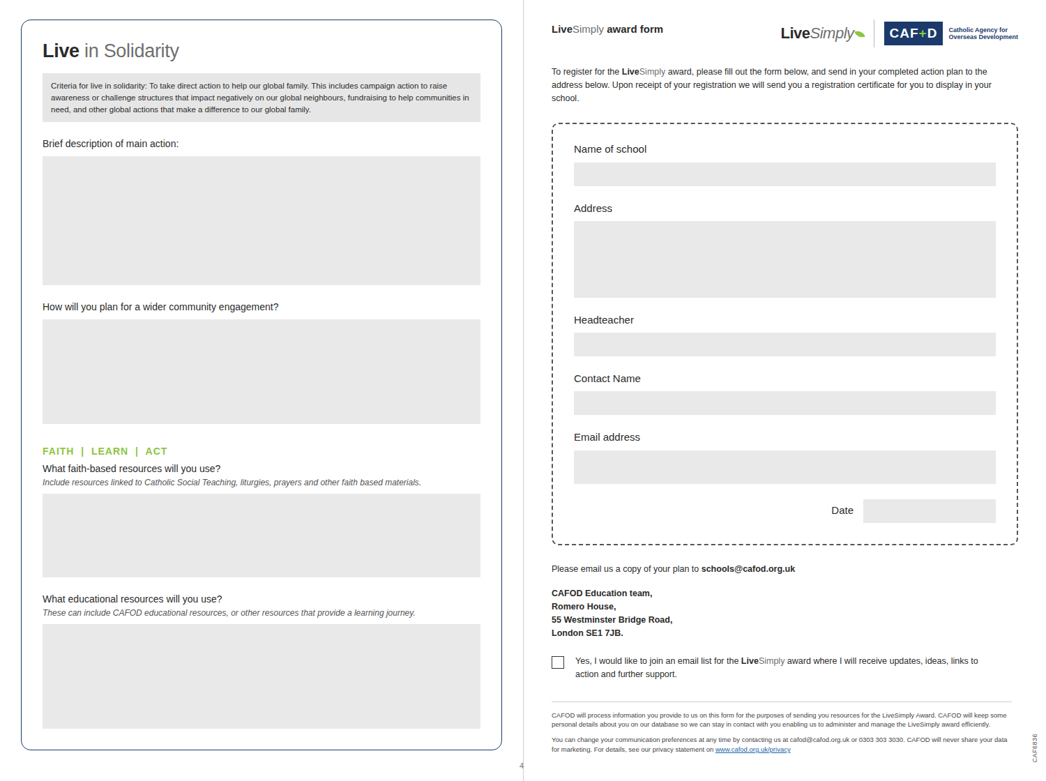Live in Solidarity
Criteria for live in solidarity: To take direct action to help our global family. This includes campaign action to raise awareness or challenge structures that impact negatively on our global neighbours, fundraising to help communities in need, and other global actions that make a difference to our global family.
Brief description of main action:
How will you plan for a wider community engagement?
FAITH | LEARN | ACT
What faith-based resources will you use? Include resources linked to Catholic Social Teaching, liturgies, prayers and other faith based materials.
What educational resources will you use? These can include CAFOD educational resources, or other resources that provide a learning journey.
4
Live Simply award form
Live Simply
CAF+D
Catholic Agency for
Overseas Development
To register for the Live Simply award, please fill out the form below, and send in your completed action plan to the address below. Upon receipt of your registration we will send you a registration certificate for you to display in your school.
Name of school
Address
Headteacher
Contact Name
Email address
Date
Please email us a copy of your plan to schools@cafod.org.uk
CAFOD Education team,
Romero House,
55 Westminster Bridge Road,
London SE1 7JB.
Yes, I would like to join an email list for the Live Simply award where I will receive updates, ideas, links to action and further support.
CAFOD will process information you provide to us on this form for the purposes of sending you resources for the LiveSimply Award. CAFOD will keep some personal details about you on our database so we can stay in contact with you enabling us to administer and manage the LiveSimply award efficiently.
You can change your communication preferences at any time by contacting us at cafod@cafod.org.uk or 0303 303 3030. CAFOD will never share your data for marketing. For details, see our privacy statement on www.cafod.org.uk/privacy
CAF6836